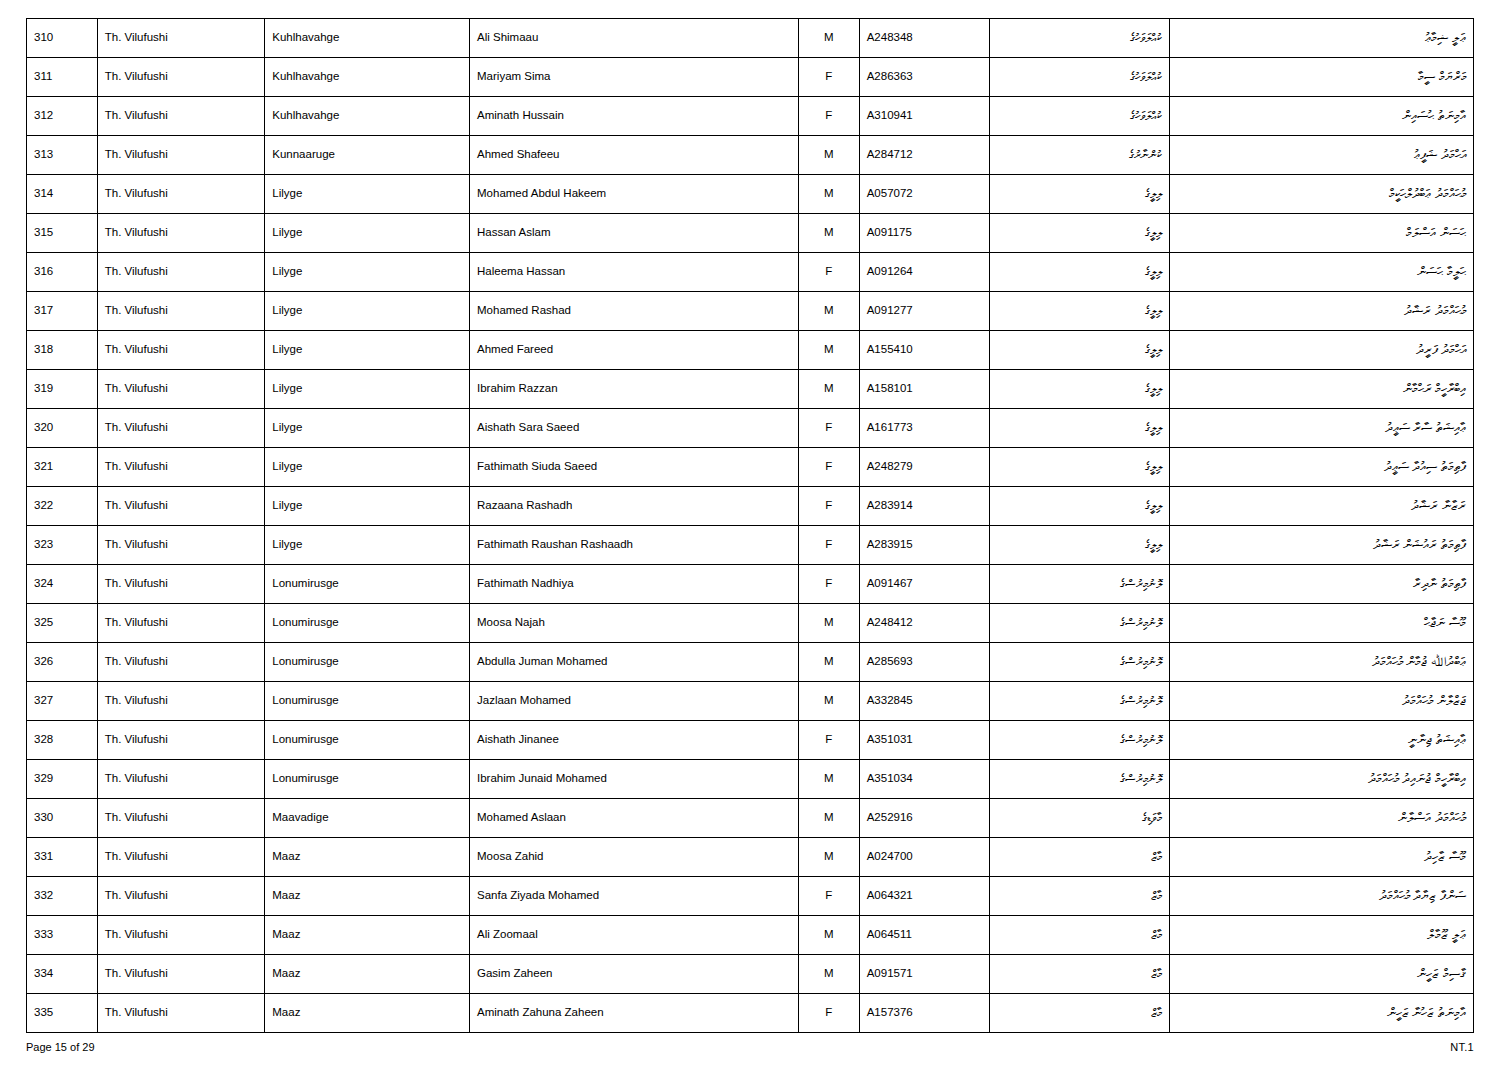Voter list, page 15
| 310 | Th. Vilufushi | Kuhlhavahge | Ali Shimaau | M | A248348 | ކުއްލަވަހުގެ | ޢަލީ ޝިމާޢު |
| 311 | Th. Vilufushi | Kuhlhavahge | Mariyam Sima | F | A286363 | ކުއްލަވަހުގެ | މަރްޔަމް ސީމާ |
| 312 | Th. Vilufushi | Kuhlhavahge | Aminath Hussain | F | A310941 | ކުއްލަވަހުގެ | އާމިނަތު ޙުސައިން |
| 313 | Th. Vilufushi | Kunnaaruge | Ahmed Shafeeu | M | A284712 | ކުންނާރުގެ | އަޙްމަދު ޝަފީޢު |
| 314 | Th. Vilufushi | Lilyge | Mohamed Abdul Hakeem | M | A057072 | ލިލީގެ | މުޙައްމަދު ޢަބްދުލްޙަކީމް |
| 315 | Th. Vilufushi | Lilyge | Hassan Aslam | M | A091175 | ލިލީގެ | ޙަސަން އަސްލަމް |
| 316 | Th. Vilufushi | Lilyge | Haleema Hassan | F | A091264 | ލިލީގެ | ޙަލީމާ ޙަސަން |
| 317 | Th. Vilufushi | Lilyge | Mohamed Rashad | M | A091277 | ލިލީގެ | މުޙައްމަދު ރަޝާދު |
| 318 | Th. Vilufushi | Lilyge | Ahmed Fareed | M | A155410 | ލިލީގެ | އަޙްމަދު ފަރީދު |
| 319 | Th. Vilufushi | Lilyge | Ibrahim Razzan | M | A158101 | ލިލީގެ | އިބްރާހީމް ރަޙްމާން |
| 320 | Th. Vilufushi | Lilyge | Aishath Sara Saeed | F | A161773 | ލިލީގެ | ޢާއިޝަތު ސާރާ ސަޢީދު |
| 321 | Th. Vilufushi | Lilyge | Fathimath Siuda Saeed | F | A248279 | ލިލީގެ | ފާޠިމަތު ސިއުދާ ސަޢީދު |
| 322 | Th. Vilufushi | Lilyge | Razaana Rashadh | F | A283914 | ލިލީގެ | ރަޒާނާ ރަޝާދު |
| 323 | Th. Vilufushi | Lilyge | Fathimath Raushan Rashaadh | F | A283915 | ލިލީގެ | ފާޠިމަތު ރައުޝަން ރަޝާދު |
| 324 | Th. Vilufushi | Lonumirusge | Fathimath Nadhiya | F | A091467 | ލޮނުމިރުސްގެ | ފާޠިމަތު ނާދިރާ |
| 325 | Th. Vilufushi | Lonumirusge | Moosa Najah | M | A248412 | ލޮނުމިރުސްގެ | މޫސާ ނަޖާޙް |
| 326 | Th. Vilufushi | Lonumirusge | Abdulla Juman Mohamed | M | A285693 | ލޮނުމިރުސްގެ | ޢަބްދުﷲ ޖުމާން މުޙައްމަދު |
| 327 | Th. Vilufushi | Lonumirusge | Jazlaan Mohamed | M | A332845 | ލޮނުމިރުސްގެ | ޖަޒްލާން މުޙައްމަދު |
| 328 | Th. Vilufushi | Lonumirusge | Aishath Jinanee | F | A351031 | ލޮނުމިރުސްގެ | ޢާއިޝަތު ޖިނާނީ |
| 329 | Th. Vilufushi | Lonumirusge | Ibrahim Junaid Mohamed | M | A351034 | ލޮނުމިރުސްގެ | އިބްރާހީމް ޖުނައިދު މުޙައްމަދު |
| 330 | Th. Vilufushi | Maavadige | Mohamed Aslaan | M | A252916 | މާވަޑިގެ | މުޙައްމަދު އަސްލާން |
| 331 | Th. Vilufushi | Maaz | Moosa Zahid | M | A024700 | މާޒް | މޫސާ ޒާހިދު |
| 332 | Th. Vilufushi | Maaz | Sanfa Ziyada Mohamed | F | A064321 | މާޒް | ސަންފާ ޒިޔާދާ މުޙައްމަދު |
| 333 | Th. Vilufushi | Maaz | Ali Zoomaal | M | A064511 | މާޒް | ޢަލީ ޒޫމާލް |
| 334 | Th. Vilufushi | Maaz | Gasim Zaheen | M | A091571 | މާޒް | ޤާސިމް ޒަހީން |
| 335 | Th. Vilufushi | Maaz | Aminath Zahuna Zaheen | F | A157376 | މާޒް | އާމިނަތު ޒަހުނާ ޒަހީން |
Page 15 of 29 NT.1